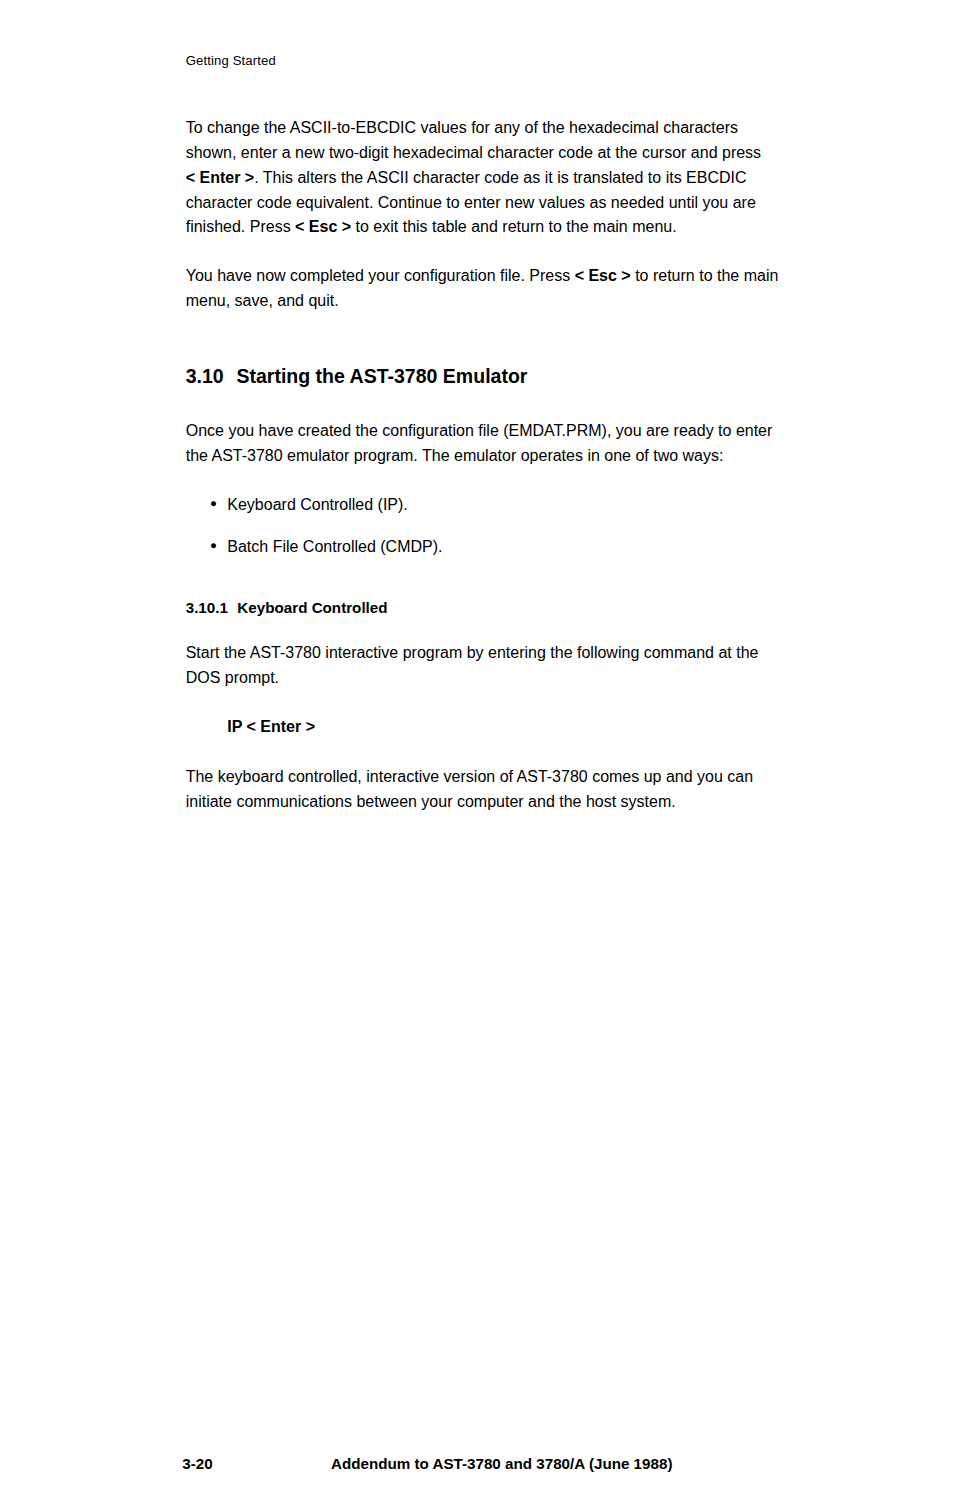Getting Started
To change the ASCII-to-EBCDIC values for any of the hexadecimal characters shown, enter a new two-digit hexadecimal character code at the cursor and press < Enter >. This alters the ASCII character code as it is translated to its EBCDIC character code equivalent. Continue to enter new values as needed until you are finished. Press < Esc > to exit this table and return to the main menu.
You have now completed your configuration file. Press < Esc > to return to the main menu, save, and quit.
3.10 Starting the AST-3780 Emulator
Once you have created the configuration file (EMDAT.PRM), you are ready to enter the AST-3780 emulator program. The emulator operates in one of two ways:
Keyboard Controlled (IP).
Batch File Controlled (CMDP).
3.10.1 Keyboard Controlled
Start the AST-3780 interactive program by entering the following command at the DOS prompt.
IP < Enter >
The keyboard controlled, interactive version of AST-3780 comes up and you can initiate communications between your computer and the host system.
3-20
Addendum to AST-3780 and 3780/A (June 1988)